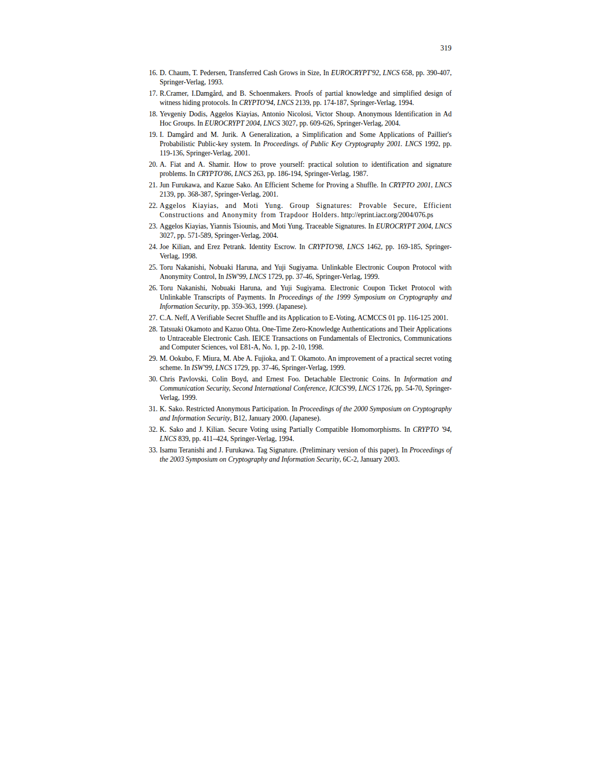319
16. D. Chaum, T. Pedersen, Transferred Cash Grows in Size, In EUROCRYPT'92, LNCS 658, pp. 390-407, Springer-Verlag, 1993.
17. R.Cramer, I.Damgård, and B. Schoenmakers. Proofs of partial knowledge and simplified design of witness hiding protocols. In CRYPTO'94, LNCS 2139, pp. 174-187, Springer-Verlag, 1994.
18. Yevgeniy Dodis, Aggelos Kiayias, Antonio Nicolosi, Victor Shoup. Anonymous Identification in Ad Hoc Groups. In EUROCRYPT 2004, LNCS 3027, pp. 609-626, Springer-Verlag, 2004.
19. I. Damgård and M. Jurik. A Generalization, a Simplification and Some Applications of Paillier's Probabilistic Public-key system. In Proceedings. of Public Key Cryptography 2001. LNCS 1992, pp. 119-136, Springer-Verlag, 2001.
20. A. Fiat and A. Shamir. How to prove yourself: practical solution to identification and signature problems. In CRYPTO'86, LNCS 263, pp. 186-194, Springer-Verlag, 1987.
21. Jun Furukawa, and Kazue Sako. An Efficient Scheme for Proving a Shuffle. In CRYPTO 2001, LNCS 2139, pp. 368-387, Springer-Verlag, 2001.
22. Aggelos Kiayias, and Moti Yung. Group Signatures: Provable Secure, Efficient Constructions and Anonymity from Trapdoor Holders. http://eprint.iacr.org/2004/076.ps
23. Aggelos Kiayias, Yiannis Tsiounis, and Moti Yung. Traceable Signatures. In EUROCRYPT 2004, LNCS 3027, pp. 571-589, Springer-Verlag, 2004.
24. Joe Kilian, and Erez Petrank. Identity Escrow. In CRYPTO'98, LNCS 1462, pp. 169-185, Springer-Verlag, 1998.
25. Toru Nakanishi, Nobuaki Haruna, and Yuji Sugiyama. Unlinkable Electronic Coupon Protocol with Anonymity Control, In ISW'99, LNCS 1729, pp. 37-46, Springer-Verlag, 1999.
26. Toru Nakanishi, Nobuaki Haruna, and Yuji Sugiyama. Electronic Coupon Ticket Protocol with Unlinkable Transcripts of Payments. In Proceedings of the 1999 Symposium on Cryptography and Information Security, pp. 359-363, 1999. (Japanese).
27. C.A. Neff, A Verifiable Secret Shuffle and its Application to E-Voting, ACMCCS 01 pp. 116-125 2001.
28. Tatsuaki Okamoto and Kazuo Ohta. One-Time Zero-Knowledge Authentications and Their Applications to Untraceable Electronic Cash. IEICE Transactions on Fundamentals of Electronics, Communications and Computer Sciences, vol E81-A, No. 1, pp. 2-10, 1998.
29. M. Ookubo, F. Miura, M. Abe A. Fujioka, and T. Okamoto. An improvement of a practical secret voting scheme. In ISW'99, LNCS 1729, pp. 37-46, Springer-Verlag, 1999.
30. Chris Pavlovski, Colin Boyd, and Ernest Foo. Detachable Electronic Coins. In Information and Communication Security, Second International Conference, ICICS'99, LNCS 1726, pp. 54-70, Springer-Verlag, 1999.
31. K. Sako. Restricted Anonymous Participation. In Proceedings of the 2000 Symposium on Cryptography and Information Security, B12, January 2000. (Japanese).
32. K. Sako and J. Kilian. Secure Voting using Partially Compatible Homomorphisms. In CRYPTO '94, LNCS 839, pp. 411–424, Springer-Verlag, 1994.
33. Isamu Teranishi and J. Furukawa. Tag Signature. (Preliminary version of this paper). In Proceedings of the 2003 Symposium on Cryptography and Information Security, 6C-2, January 2003.